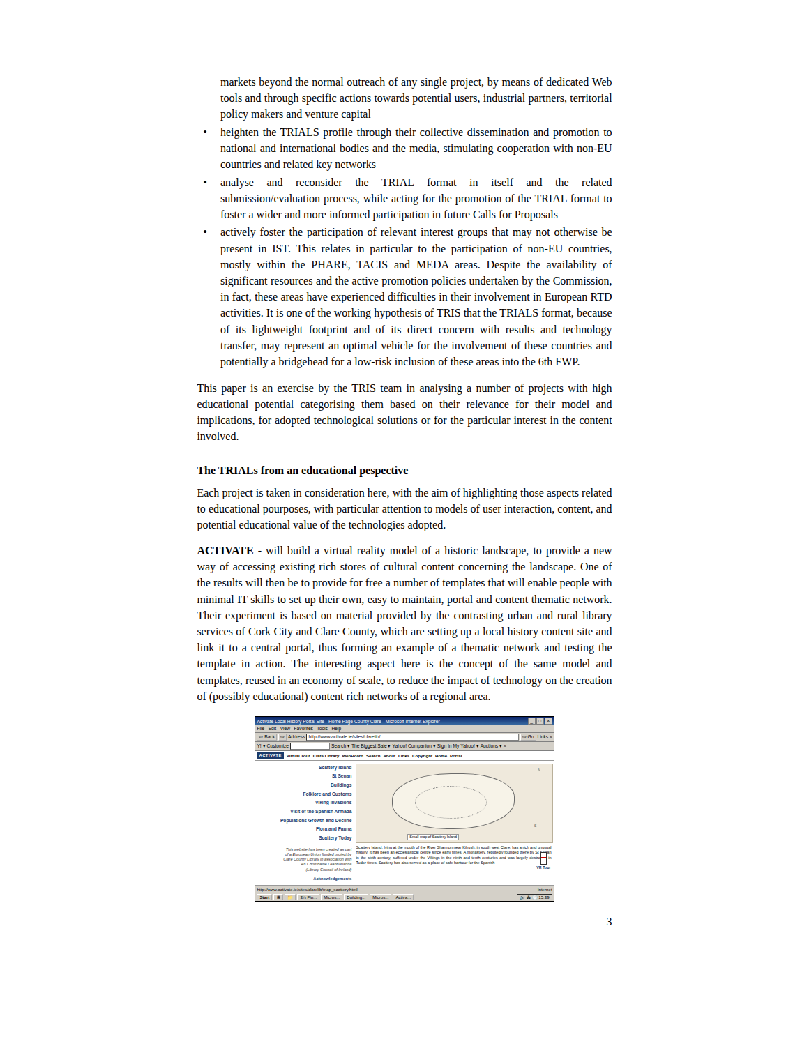markets beyond the normal outreach of any single project, by means of dedicated Web tools and through specific actions towards potential users, industrial partners, territorial policy makers and venture capital
heighten the TRIALS profile through their collective dissemination and promotion to national and international bodies and the media, stimulating cooperation with non-EU countries and related key networks
analyse and reconsider the TRIAL format in itself and the related submission/evaluation process, while acting for the promotion of the TRIAL format to foster a wider and more informed participation in future Calls for Proposals
actively foster the participation of relevant interest groups that may not otherwise be present in IST. This relates in particular to the participation of non-EU countries, mostly within the PHARE, TACIS and MEDA areas. Despite the availability of significant resources and the active promotion policies undertaken by the Commission, in fact, these areas have experienced difficulties in their involvement in European RTD activities. It is one of the working hypothesis of TRIS that the TRIALS format, because of its lightweight footprint and of its direct concern with results and technology transfer, may represent an optimal vehicle for the involvement of these countries and potentially a bridgehead for a low-risk inclusion of these areas into the 6th FWP.
This paper is an exercise by the TRIS team in analysing a number of projects with high educational potential categorising them based on their relevance for their model and implications, for adopted technological solutions or for the particular interest in the content involved.
The TRIALs from an educational pespective
Each project is taken in consideration here, with the aim of highlighting those aspects related to educational pourposes, with particular attention to models of user interaction, content, and potential educational value of the technologies adopted.
ACTIVATE - will build a virtual reality model of a historic landscape, to provide a new way of accessing existing rich stores of cultural content concerning the landscape. One of the results will then be to provide for free a number of templates that will enable people with minimal IT skills to set up their own, easy to maintain, portal and content thematic network. Their experiment is based on material provided by the contrasting urban and rural library services of Cork City and Clare County, which are setting up a local history content site and link it to a central portal, thus forming an example of a thematic network and testing the template in action. The interesting aspect here is the concept of the same model and templates, reused in an economy of scale, to reduce the impact of technology on the creation of (possibly educational) content rich networks of a regional area.
Activate Local History Portal Site - Home Page County Clare - Microsoft Internet Explorer _□×
File Edit View Favorites Tools Help
⇦ Back ⇨ Address http://www.activate.ie/sites/clarelib/ ⇨ Go Links »
Y! ▾ Customize Search ▾ The Biggest Sale ▾ Yahoo! Companion ▾ Sign In My Yahoo! ▾ Auctions ▾ »
ACTIVATE Virtual Tour Clare Library WebBoard Search About Links Copyright Home Portal
Scattery Island
St Senan
Buildings
Folklore and Customs
Viking Invasions
Visit of the Spanish Armada
Populations Growth and Decline
Flora and Fauna
Scattery Today
This website has been created as part
of a European Union funded project by
Clare County Library in association with
An Chomhairle Leabharlanna
(Library Council of Ireland)
Acknowledgements
N
S
Small map of Scattery Island
VR Tour
Scattery Island, lying at the mouth of the River Shannon near Kilrush, in south west Clare, has a rich and unusual history. It has been an ecclesiastical centre since early times. A monastery, reputedly founded there by St Senan in the sixth century, suffered under the Vikings in the ninth and tenth centuries and was largely destroyed in Tudor times. Scattery has also served as a place of safe harbour for the Spanish
http://www.activate.ie/sites/clarelib/map_scattery.html Internet
Start 🖥 📁 3½ Flo... Micros... Building... Micros... Activa... 🔊 🖧 🕐 15:39
3